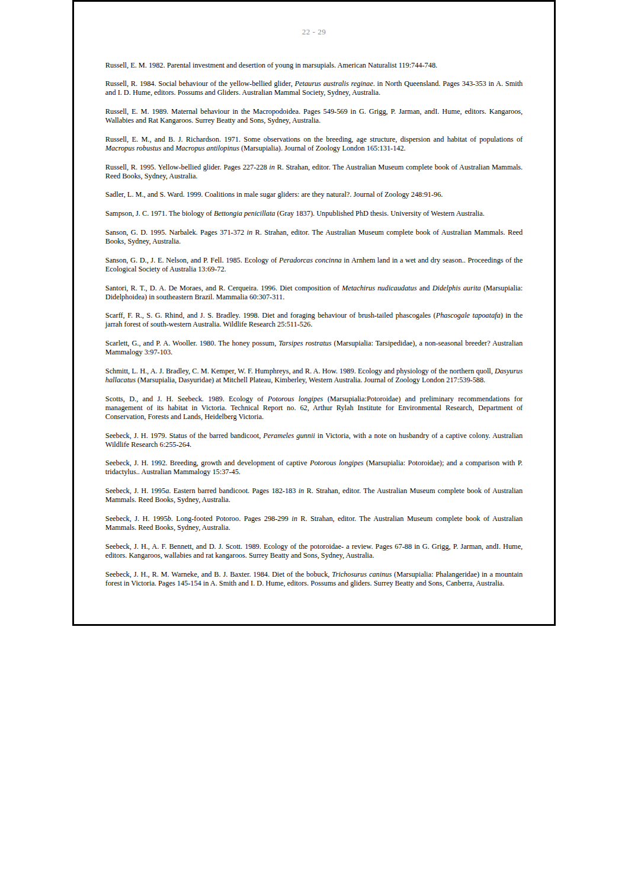22 - 29
Russell, E. M. 1982. Parental investment and desertion of young in marsupials. American Naturalist 119:744-748.
Russell, R. 1984. Social behaviour of the yellow-bellied glider, Petaurus australis reginae. in North Queensland. Pages 343-353 in A. Smith and I. D. Hume, editors. Possums and Gliders. Australian Mammal Society, Sydney, Australia.
Russell, E. M. 1989. Maternal behaviour in the Macropodoidea. Pages 549-569 in G. Grigg, P. Jarman, andI. Hume, editors. Kangaroos, Wallabies and Rat Kangaroos. Surrey Beatty and Sons, Sydney, Australia.
Russell, E. M., and B. J. Richardson. 1971. Some observations on the breeding, age structure, dispersion and habitat of populations of Macropus robustus and Macropus antilopinus (Marsupialia). Journal of Zoology London 165:131-142.
Russell, R. 1995. Yellow-bellied glider. Pages 227-228 in R. Strahan, editor. The Australian Museum complete book of Australian Mammals. Reed Books, Sydney, Australia.
Sadler, L. M., and S. Ward. 1999. Coalitions in male sugar gliders: are they natural?. Journal of Zoology 248:91-96.
Sampson, J. C. 1971. The biology of Bettongia penicillata (Gray 1837). Unpublished PhD thesis. University of Western Australia.
Sanson, G. D. 1995. Narbalek. Pages 371-372 in R. Strahan, editor. The Australian Museum complete book of Australian Mammals. Reed Books, Sydney, Australia.
Sanson, G. D., J. E. Nelson, and P. Fell. 1985. Ecology of Peradorcas concinna in Arnhem land in a wet and dry season.. Proceedings of the Ecological Society of Australia 13:69-72.
Santori, R. T., D. A. De Moraes, and R. Cerqueira. 1996. Diet composition of Metachirus nudicaudatus and Didelphis aurita (Marsupialia: Didelphoidea) in southeastern Brazil. Mammalia 60:307-311.
Scarff, F. R., S. G. Rhind, and J. S. Bradley. 1998. Diet and foraging behaviour of brush-tailed phascogales (Phascogale tapoatafa) in the jarrah forest of south-western Australia. Wildlife Research 25:511-526.
Scarlett, G., and P. A. Wooller. 1980. The honey possum, Tarsipes rostratus (Marsupialia: Tarsipedidae), a non-seasonal breeder? Australian Mammalogy 3:97-103.
Schmitt, L. H., A. J. Bradley, C. M. Kemper, W. F. Humphreys, and R. A. How. 1989. Ecology and physiology of the northern quoll, Dasyurus hallacatus (Marsupialia, Dasyuridae) at Mitchell Plateau, Kimberley, Western Australia. Journal of Zoology London 217:539-588.
Scotts, D., and J. H. Seebeck. 1989. Ecology of Potorous longipes (Marsupialia:Potoroidae) and preliminary recommendations for management of its habitat in Victoria. Technical Report no. 62, Arthur Rylah Institute for Environmental Research, Department of Conservation, Forests and Lands, Heidelberg Victoria.
Seebeck, J. H. 1979. Status of the barred bandicoot, Perameles gunnii in Victoria, with a note on husbandry of a captive colony. Australian Wildlife Research 6:255-264.
Seebeck, J. H. 1992. Breeding, growth and development of captive Potorous longipes (Marsupialia: Potoroidae); and a comparison with P. tridactylus.. Australian Mammalogy 15:37-45.
Seebeck, J. H. 1995a. Eastern barred bandicoot. Pages 182-183 in R. Strahan, editor. The Australian Museum complete book of Australian Mammals. Reed Books, Sydney, Australia.
Seebeck, J. H. 1995b. Long-footed Potoroo. Pages 298-299 in R. Strahan, editor. The Australian Museum complete book of Australian Mammals. Reed Books, Sydney, Australia.
Seebeck, J. H., A. F. Bennett, and D. J. Scott. 1989. Ecology of the potoroidae- a review. Pages 67-88 in G. Grigg, P. Jarman, andI. Hume, editors. Kangaroos, wallabies and rat kangaroos. Surrey Beatty and Sons, Sydney, Australia.
Seebeck, J. H., R. M. Warneke, and B. J. Baxter. 1984. Diet of the bobuck, Trichosurus caninus (Marsupialia: Phalangeridae) in a mountain forest in Victoria. Pages 145-154 in A. Smith and I. D. Hume, editors. Possums and gliders. Surrey Beatty and Sons, Canberra, Australia.